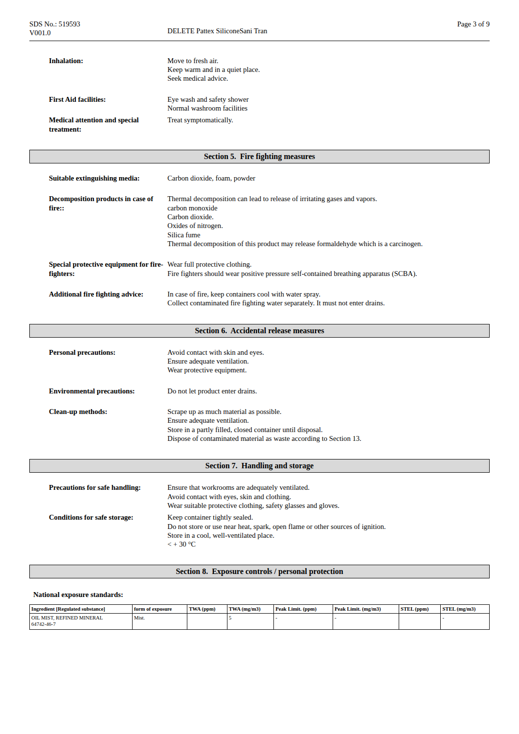SDS No.: 519593
V001.0
DELETE Pattex SiliconeSani Tran
Page 3 of 9
| Inhalation: | Move to fresh air. Keep warm and in a quiet place. Seek medical advice. |
| First Aid facilities: | Eye wash and safety shower Normal washroom facilities |
| Medical attention and special treatment: | Treat symptomatically. |
Section 5. Fire fighting measures
| Suitable extinguishing media: | Carbon dioxide, foam, powder |
| Decomposition products in case of fire:: | Thermal decomposition can lead to release of irritating gases and vapors. carbon monoxide Carbon dioxide. Oxides of nitrogen. Silica fume Thermal decomposition of this product may release formaldehyde which is a carcinogen. |
| Special protective equipment for fire-fighters: | Wear full protective clothing. Fire fighters should wear positive pressure self-contained breathing apparatus (SCBA). |
| Additional fire fighting advice: | In case of fire, keep containers cool with water spray. Collect contaminated fire fighting water separately. It must not enter drains. |
Section 6. Accidental release measures
| Personal precautions: | Avoid contact with skin and eyes. Ensure adequate ventilation. Wear protective equipment. |
| Environmental precautions: | Do not let product enter drains. |
| Clean-up methods: | Scrape up as much material as possible. Ensure adequate ventilation. Store in a partly filled, closed container until disposal. Dispose of contaminated material as waste according to Section 13. |
Section 7. Handling and storage
| Precautions for safe handling: | Ensure that workrooms are adequately ventilated. Avoid contact with eyes, skin and clothing. Wear suitable protective clothing, safety glasses and gloves. |
| Conditions for safe storage: | Keep container tightly sealed. Do not store or use near heat, spark, open flame or other sources of ignition. Store in a cool, well-ventilated place. < + 30 °C |
Section 8. Exposure controls / personal protection
National exposure standards:
| Ingredient [Regulated substance] | form of exposure | TWA (ppm) | TWA (mg/m3) | Peak Limit. (ppm) | Peak Limit. (mg/m3) | STEL (ppm) | STEL (mg/m3) |
| --- | --- | --- | --- | --- | --- | --- | --- |
| OIL MIST, REFINED MINERAL 64742-46-7 | Mist. | | 5 | - | - | | - |